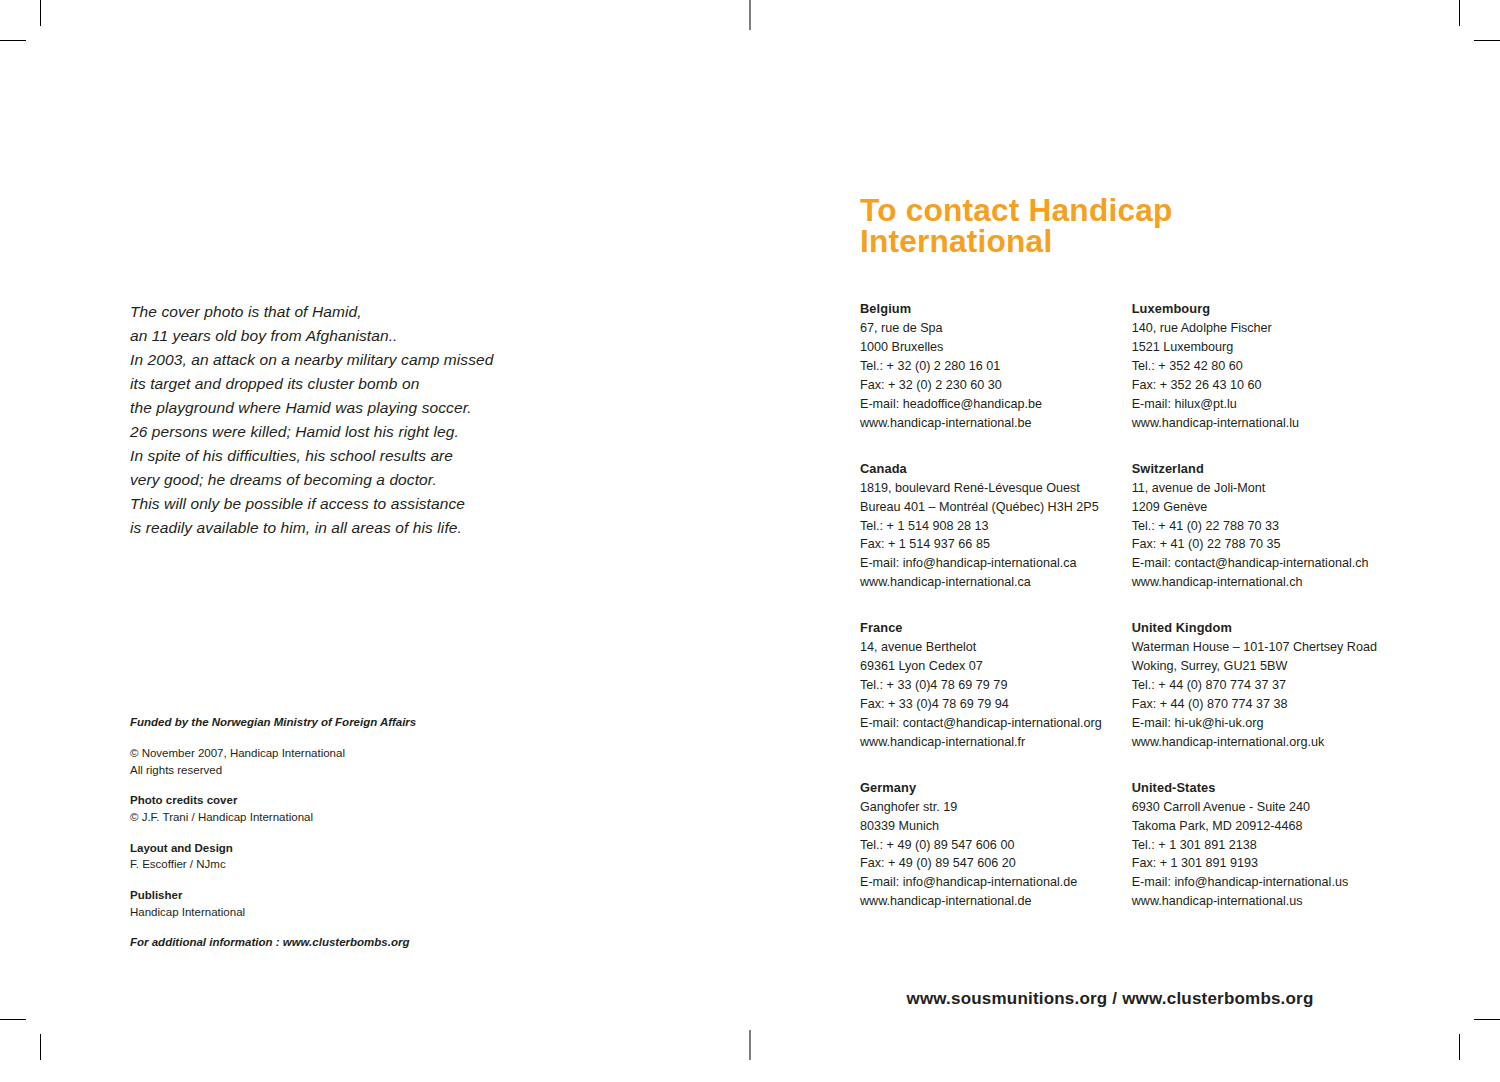The cover photo is that of Hamid,
an 11 years old boy from Afghanistan..
In 2003, an attack on a nearby military camp missed
its target and dropped its cluster bomb on
the playground where Hamid was playing soccer.
26 persons were killed; Hamid lost his right leg.
In spite of his difficulties, his school results are
very good; he dreams of becoming a doctor.
This will only be possible if access to assistance
is readily available to him, in all areas of his life.
Funded by the Norwegian Ministry of Foreign Affairs
© November 2007, Handicap International
All rights reserved
Photo credits cover
© J.F. Trani / Handicap International
Layout and Design
F. Escoffier / NJmc
Publisher
Handicap International
For additional information : www.clusterbombs.org
To contact Handicap International
Belgium
67, rue de Spa
1000 Bruxelles
Tel.: + 32 (0) 2 280 16 01
Fax: + 32 (0) 2 230 60 30
E-mail: headoffice@handicap.be
www.handicap-international.be
Canada
1819, boulevard René-Lévesque Ouest
Bureau 401 – Montréal (Québec) H3H 2P5
Tel.: + 1 514 908 28 13
Fax: + 1 514 937 66 85
E-mail: info@handicap-international.ca
www.handicap-international.ca
France
14, avenue Berthelot
69361 Lyon Cedex 07
Tel.: + 33 (0)4 78 69 79 79
Fax: + 33 (0)4 78 69 79 94
E-mail: contact@handicap-international.org
www.handicap-international.fr
Germany
Ganghofer str. 19
80339 Munich
Tel.: + 49 (0) 89 547 606 00
Fax: + 49 (0) 89 547 606 20
E-mail: info@handicap-international.de
www.handicap-international.de
Luxembourg
140, rue Adolphe Fischer
1521 Luxembourg
Tel.: + 352 42 80 60
Fax: + 352 26 43 10 60
E-mail: hilux@pt.lu
www.handicap-international.lu
Switzerland
11, avenue de Joli-Mont
1209 Genève
Tel.: + 41 (0) 22 788 70 33
Fax: + 41 (0) 22 788 70 35
E-mail: contact@handicap-international.ch
www.handicap-international.ch
United Kingdom
Waterman House – 101-107 Chertsey Road
Woking, Surrey, GU21 5BW
Tel.: + 44 (0) 870 774 37 37
Fax: + 44 (0) 870 774 37 38
E-mail: hi-uk@hi-uk.org
www.handicap-international.org.uk
United-States
6930 Carroll Avenue - Suite 240
Takoma Park, MD 20912-4468
Tel.: + 1 301 891 2138
Fax: + 1 301 891 9193
E-mail: info@handicap-international.us
www.handicap-international.us
www.sousmunitions.org / www.clusterbombs.org